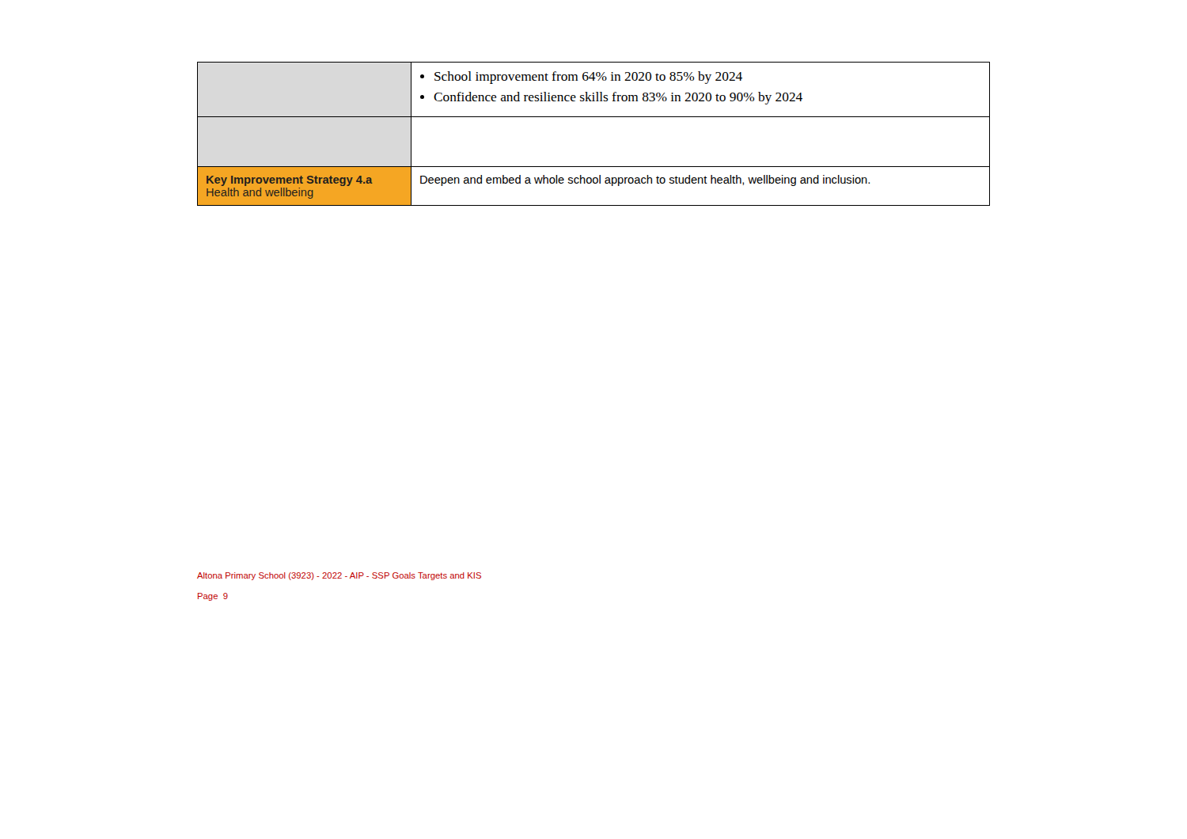| | School improvement from 64% in 2020 to 85% by 2024 Confidence and resilience skills from 83% in 2020 to 90% by 2024 |
| Key Improvement Strategy 4.a Health and wellbeing | Deepen and embed a whole school approach to student health, wellbeing and inclusion. |
Altona Primary School (3923) - 2022 - AIP - SSP Goals Targets and KIS
Page 9